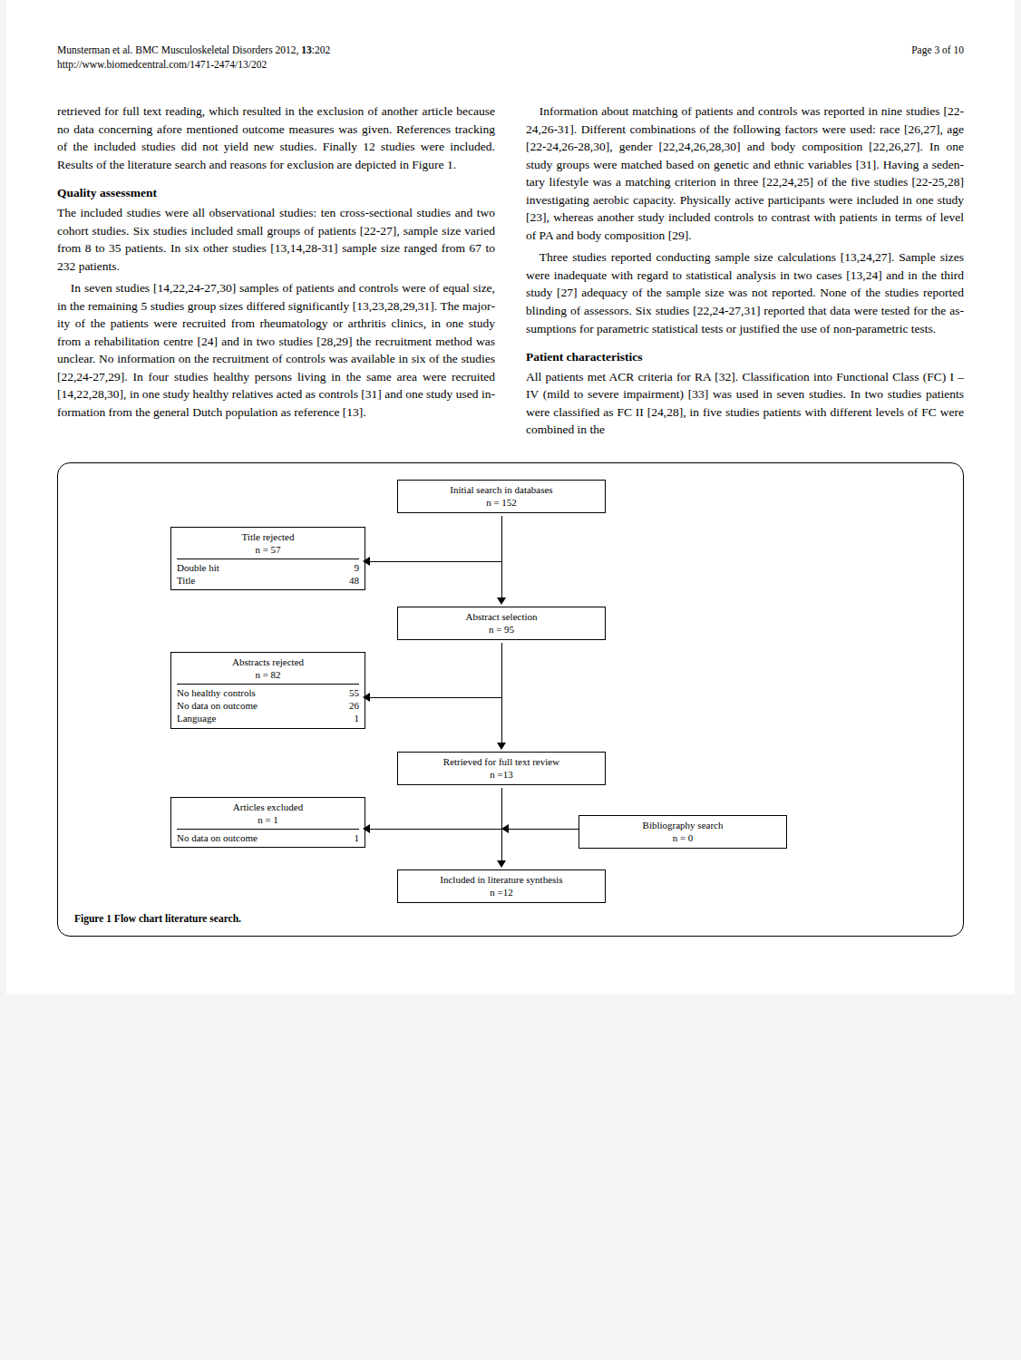Munsterman et al. BMC Musculoskeletal Disorders 2012, 13:202 http://www.biomedcentral.com/1471-2474/13/202
Page 3 of 10
retrieved for full text reading, which resulted in the exclusion of another article because no data concerning afore mentioned outcome measures was given. References tracking of the included studies did not yield new studies. Finally 12 studies were included. Results of the literature search and reasons for exclusion are depicted in Figure 1.
Quality assessment
The included studies were all observational studies: ten cross-sectional studies and two cohort studies. Six studies included small groups of patients [22-27], sample size varied from 8 to 35 patients. In six other studies [13,14,28-31] sample size ranged from 67 to 232 patients.
In seven studies [14,22,24-27,30] samples of patients and controls were of equal size, in the remaining 5 studies group sizes differed significantly [13,23,28,29,31]. The majority of the patients were recruited from rheumatology or arthritis clinics, in one study from a rehabilitation centre [24] and in two studies [28,29] the recruitment method was unclear. No information on the recruitment of controls was available in six of the studies [22,24-27,29]. In four studies healthy persons living in the same area were recruited [14,22,28,30], in one study healthy relatives acted as controls [31] and one study used information from the general Dutch population as reference [13].
Information about matching of patients and controls was reported in nine studies [22-24,26-31]. Different combinations of the following factors were used: race [26,27], age [22-24,26-28,30], gender [22,24,26,28,30] and body composition [22,26,27]. In one study groups were matched based on genetic and ethnic variables [31]. Having a sedentary lifestyle was a matching criterion in three [22,24,25] of the five studies [22-25,28] investigating aerobic capacity. Physically active participants were included in one study [23], whereas another study included controls to contrast with patients in terms of level of PA and body composition [29].
Three studies reported conducting sample size calculations [13,24,27]. Sample sizes were inadequate with regard to statistical analysis in two cases [13,24] and in the third study [27] adequacy of the sample size was not reported. None of the studies reported blinding of assessors. Six studies [22,24-27,31] reported that data were tested for the assumptions for parametric statistical tests or justified the use of non-parametric tests.
Patient characteristics
All patients met ACR criteria for RA [32]. Classification into Functional Class (FC) I – IV (mild to severe impairment) [33] was used in seven studies. In two studies patients were classified as FC II [24,28], in five studies patients with different levels of FC were combined in the
Initial search in databases
n = 152
Title rejected
n = 57
Double hit 9
Title 48
Abstract selection
n = 95
Abstracts rejected
n = 82
No healthy controls 55
No data on outcome 26
Language 1
Retrieved for full text review
n =13
Articles excluded
n = 1
No data on outcome 1
Bibliography search
n = 0
Included in literature synthesis
n =12
Figure 1 Flow chart literature search.